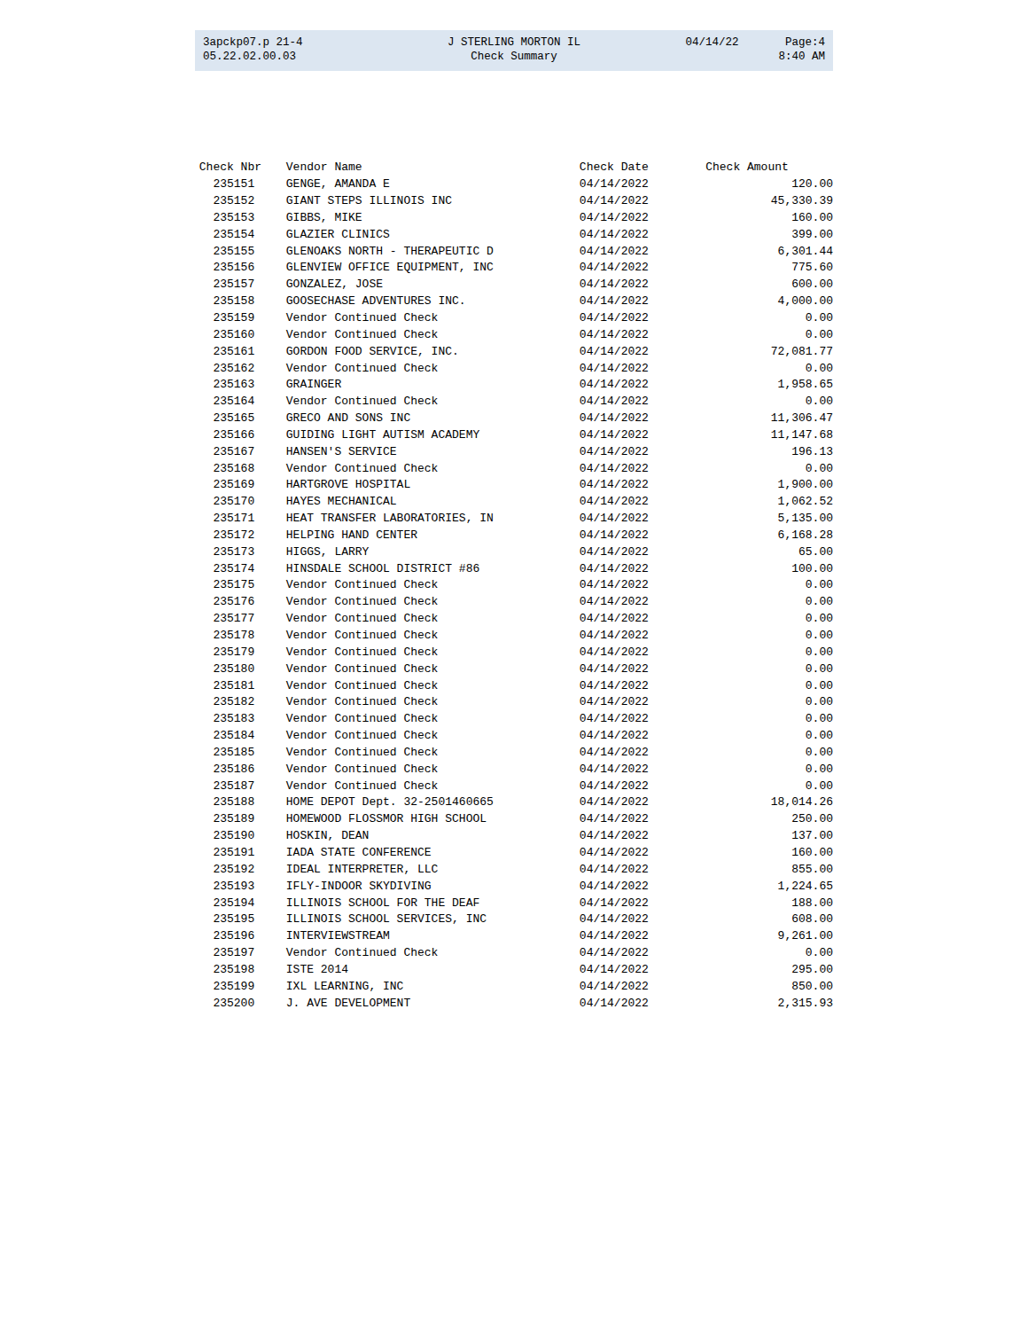| 3apckp07.p 21-4 | J STERLING MORTON IL | 04/14/22 Page:4 |
| 05.22.02.00.03 | Check Summary | 8:40 AM |
| Check Nbr | Vendor Name | Check Date | Check Amount |
| --- | --- | --- | --- |
| 235151 | GENGE, AMANDA E | 04/14/2022 | 120.00 |
| 235152 | GIANT STEPS ILLINOIS INC | 04/14/2022 | 45,330.39 |
| 235153 | GIBBS, MIKE | 04/14/2022 | 160.00 |
| 235154 | GLAZIER CLINICS | 04/14/2022 | 399.00 |
| 235155 | GLENOAKS NORTH - THERAPEUTIC D | 04/14/2022 | 6,301.44 |
| 235156 | GLENVIEW OFFICE EQUIPMENT, INC | 04/14/2022 | 775.60 |
| 235157 | GONZALEZ, JOSE | 04/14/2022 | 600.00 |
| 235158 | GOOSECHASE ADVENTURES INC. | 04/14/2022 | 4,000.00 |
| 235159 | Vendor Continued Check | 04/14/2022 | 0.00 |
| 235160 | Vendor Continued Check | 04/14/2022 | 0.00 |
| 235161 | GORDON FOOD SERVICE, INC. | 04/14/2022 | 72,081.77 |
| 235162 | Vendor Continued Check | 04/14/2022 | 0.00 |
| 235163 | GRAINGER | 04/14/2022 | 1,958.65 |
| 235164 | Vendor Continued Check | 04/14/2022 | 0.00 |
| 235165 | GRECO AND SONS INC | 04/14/2022 | 11,306.47 |
| 235166 | GUIDING LIGHT AUTISM ACADEMY | 04/14/2022 | 11,147.68 |
| 235167 | HANSEN'S SERVICE | 04/14/2022 | 196.13 |
| 235168 | Vendor Continued Check | 04/14/2022 | 0.00 |
| 235169 | HARTGROVE HOSPITAL | 04/14/2022 | 1,900.00 |
| 235170 | HAYES MECHANICAL | 04/14/2022 | 1,062.52 |
| 235171 | HEAT TRANSFER LABORATORIES, IN | 04/14/2022 | 5,135.00 |
| 235172 | HELPING HAND CENTER | 04/14/2022 | 6,168.28 |
| 235173 | HIGGS, LARRY | 04/14/2022 | 65.00 |
| 235174 | HINSDALE SCHOOL DISTRICT #86 | 04/14/2022 | 100.00 |
| 235175 | Vendor Continued Check | 04/14/2022 | 0.00 |
| 235176 | Vendor Continued Check | 04/14/2022 | 0.00 |
| 235177 | Vendor Continued Check | 04/14/2022 | 0.00 |
| 235178 | Vendor Continued Check | 04/14/2022 | 0.00 |
| 235179 | Vendor Continued Check | 04/14/2022 | 0.00 |
| 235180 | Vendor Continued Check | 04/14/2022 | 0.00 |
| 235181 | Vendor Continued Check | 04/14/2022 | 0.00 |
| 235182 | Vendor Continued Check | 04/14/2022 | 0.00 |
| 235183 | Vendor Continued Check | 04/14/2022 | 0.00 |
| 235184 | Vendor Continued Check | 04/14/2022 | 0.00 |
| 235185 | Vendor Continued Check | 04/14/2022 | 0.00 |
| 235186 | Vendor Continued Check | 04/14/2022 | 0.00 |
| 235187 | Vendor Continued Check | 04/14/2022 | 0.00 |
| 235188 | HOME DEPOT Dept. 32-2501460665 | 04/14/2022 | 18,014.26 |
| 235189 | HOMEWOOD FLOSSMOR HIGH SCHOOL | 04/14/2022 | 250.00 |
| 235190 | HOSKIN, DEAN | 04/14/2022 | 137.00 |
| 235191 | IADA STATE CONFERENCE | 04/14/2022 | 160.00 |
| 235192 | IDEAL INTERPRETER, LLC | 04/14/2022 | 855.00 |
| 235193 | IFLY-INDOOR SKYDIVING | 04/14/2022 | 1,224.65 |
| 235194 | ILLINOIS SCHOOL FOR THE DEAF | 04/14/2022 | 188.00 |
| 235195 | ILLINOIS SCHOOL SERVICES, INC | 04/14/2022 | 608.00 |
| 235196 | INTERVIEWSTREAM | 04/14/2022 | 9,261.00 |
| 235197 | Vendor Continued Check | 04/14/2022 | 0.00 |
| 235198 | ISTE 2014 | 04/14/2022 | 295.00 |
| 235199 | IXL LEARNING, INC | 04/14/2022 | 850.00 |
| 235200 | J. AVE DEVELOPMENT | 04/14/2022 | 2,315.93 |